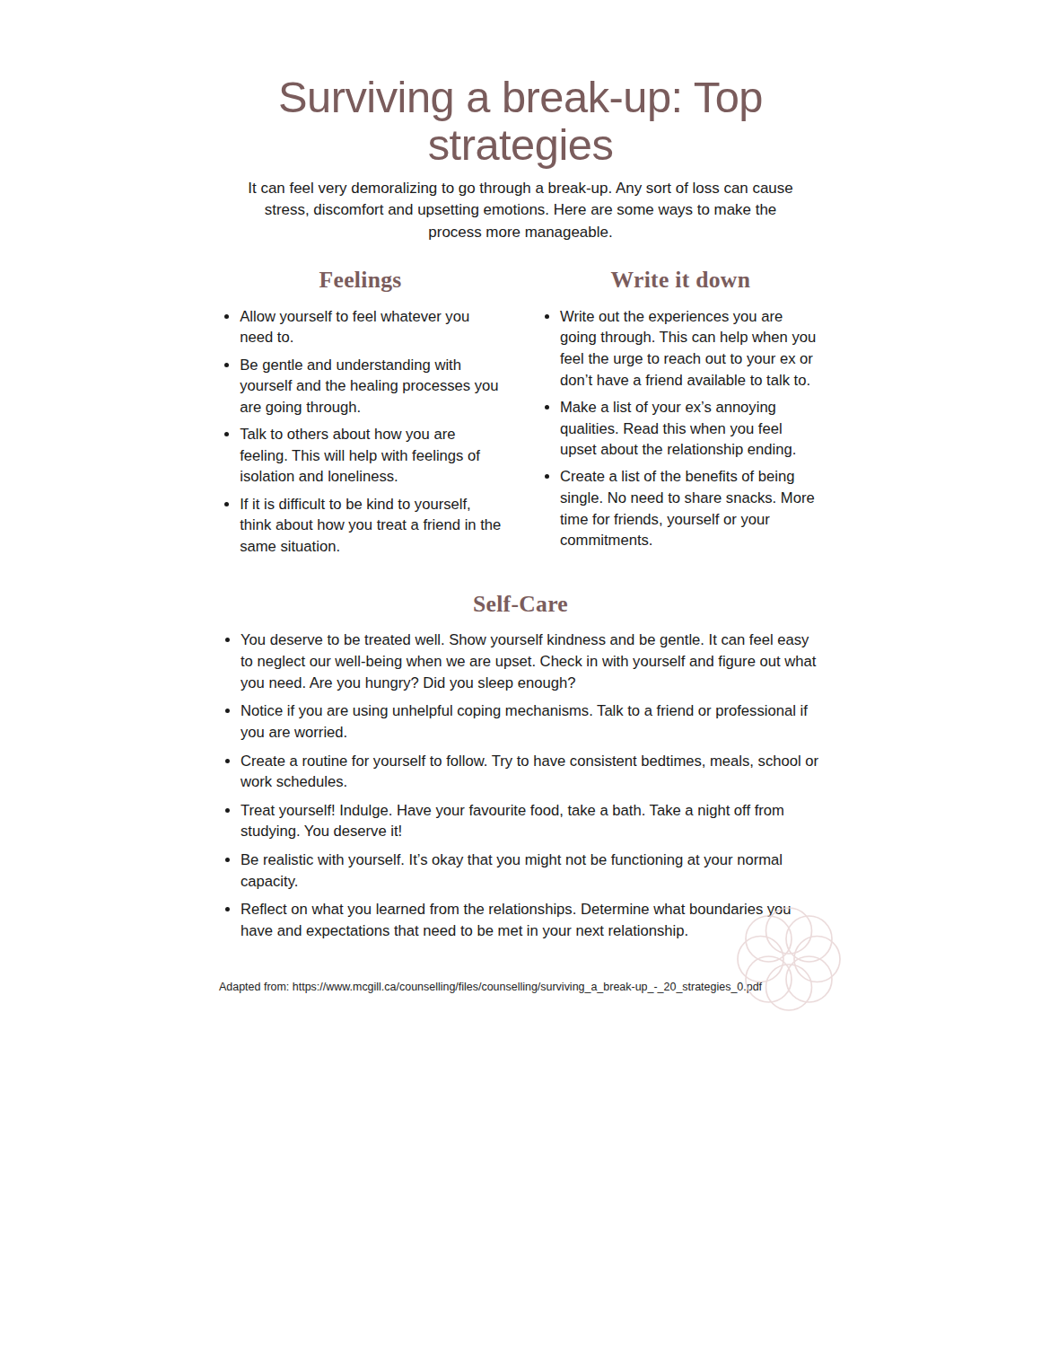Surviving a break-up: Top strategies
It can feel very demoralizing to go through a break-up. Any sort of loss can cause stress, discomfort and upsetting emotions. Here are some ways to make the process more manageable.
Feelings
Allow yourself to feel whatever you need to.
Be gentle and understanding with yourself and the healing processes you are going through.
Talk to others about how you are feeling. This will help with feelings of isolation and loneliness.
If it is difficult to be kind to yourself, think about how you treat a friend in the same situation.
Write it down
Write out the experiences you are going through. This can help when you feel the urge to reach out to your ex or don’t have a friend available to talk to.
Make a list of your ex’s annoying qualities. Read this when you feel upset about the relationship ending.
Create a list of the benefits of being single. No need to share snacks. More time for friends, yourself or your commitments.
Self-Care
You deserve to be treated well. Show yourself kindness and be gentle. It can feel easy to neglect our well-being when we are upset. Check in with yourself and figure out what you need. Are you hungry? Did you sleep enough?
Notice if you are using unhelpful coping mechanisms. Talk to a friend or professional if you are worried.
Create a routine for yourself to follow. Try to have consistent bedtimes, meals, school or work schedules.
Treat yourself! Indulge. Have your favourite food, take a bath. Take a night off from studying. You deserve it!
Be realistic with yourself. It’s okay that you might not be functioning at your normal capacity.
Reflect on what you learned from the relationships. Determine what boundaries you have and expectations that need to be met in your next relationship.
Adapted from: https://www.mcgill.ca/counselling/files/counselling/surviving_a_break-up_-_20_strategies_0.pdf